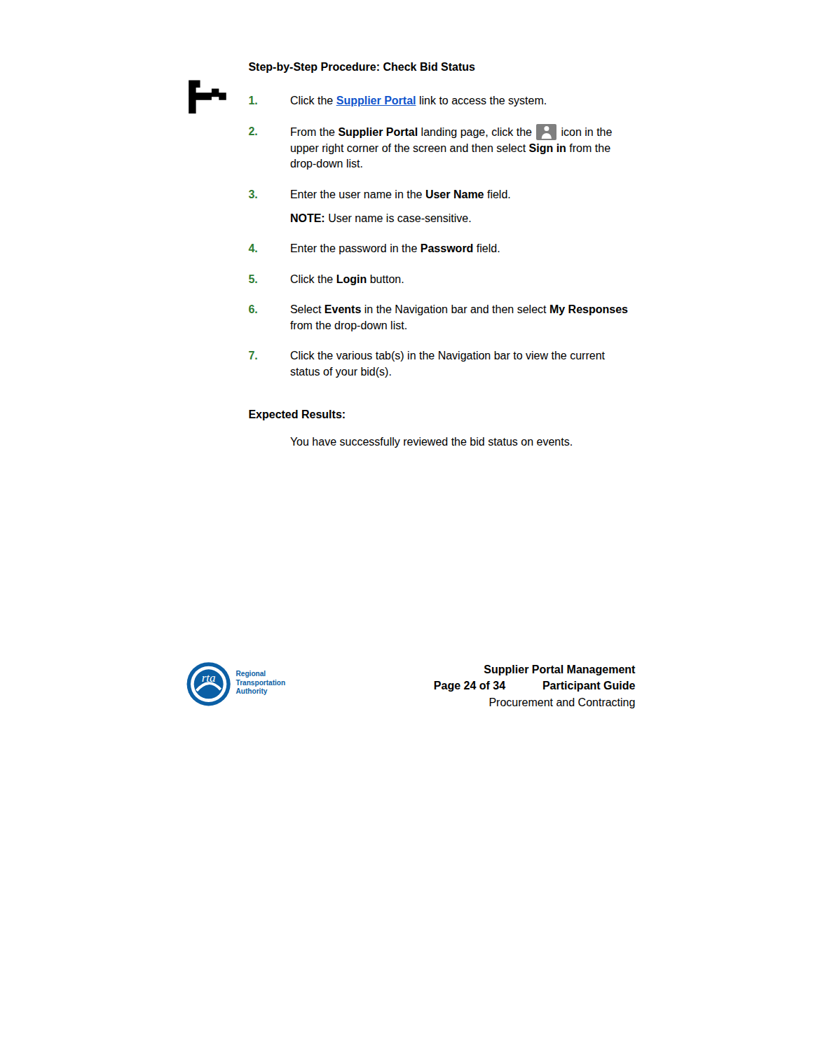Step-by-Step Procedure: Check Bid Status
1. Click the Supplier Portal link to access the system.
2. From the Supplier Portal landing page, click the icon in the upper right corner of the screen and then select Sign in from the drop-down list.
3. Enter the user name in the User Name field.
NOTE: User name is case-sensitive.
4. Enter the password in the Password field.
5. Click the Login button.
6. Select Events in the Navigation bar and then select My Responses from the drop-down list.
7. Click the various tab(s) in the Navigation bar to view the current status of your bid(s).
Expected Results:
You have successfully reviewed the bid status on events.
rta Regional Transportation Authority
Supplier Portal Management
Page 24 of 34 Participant Guide
Procurement and Contracting